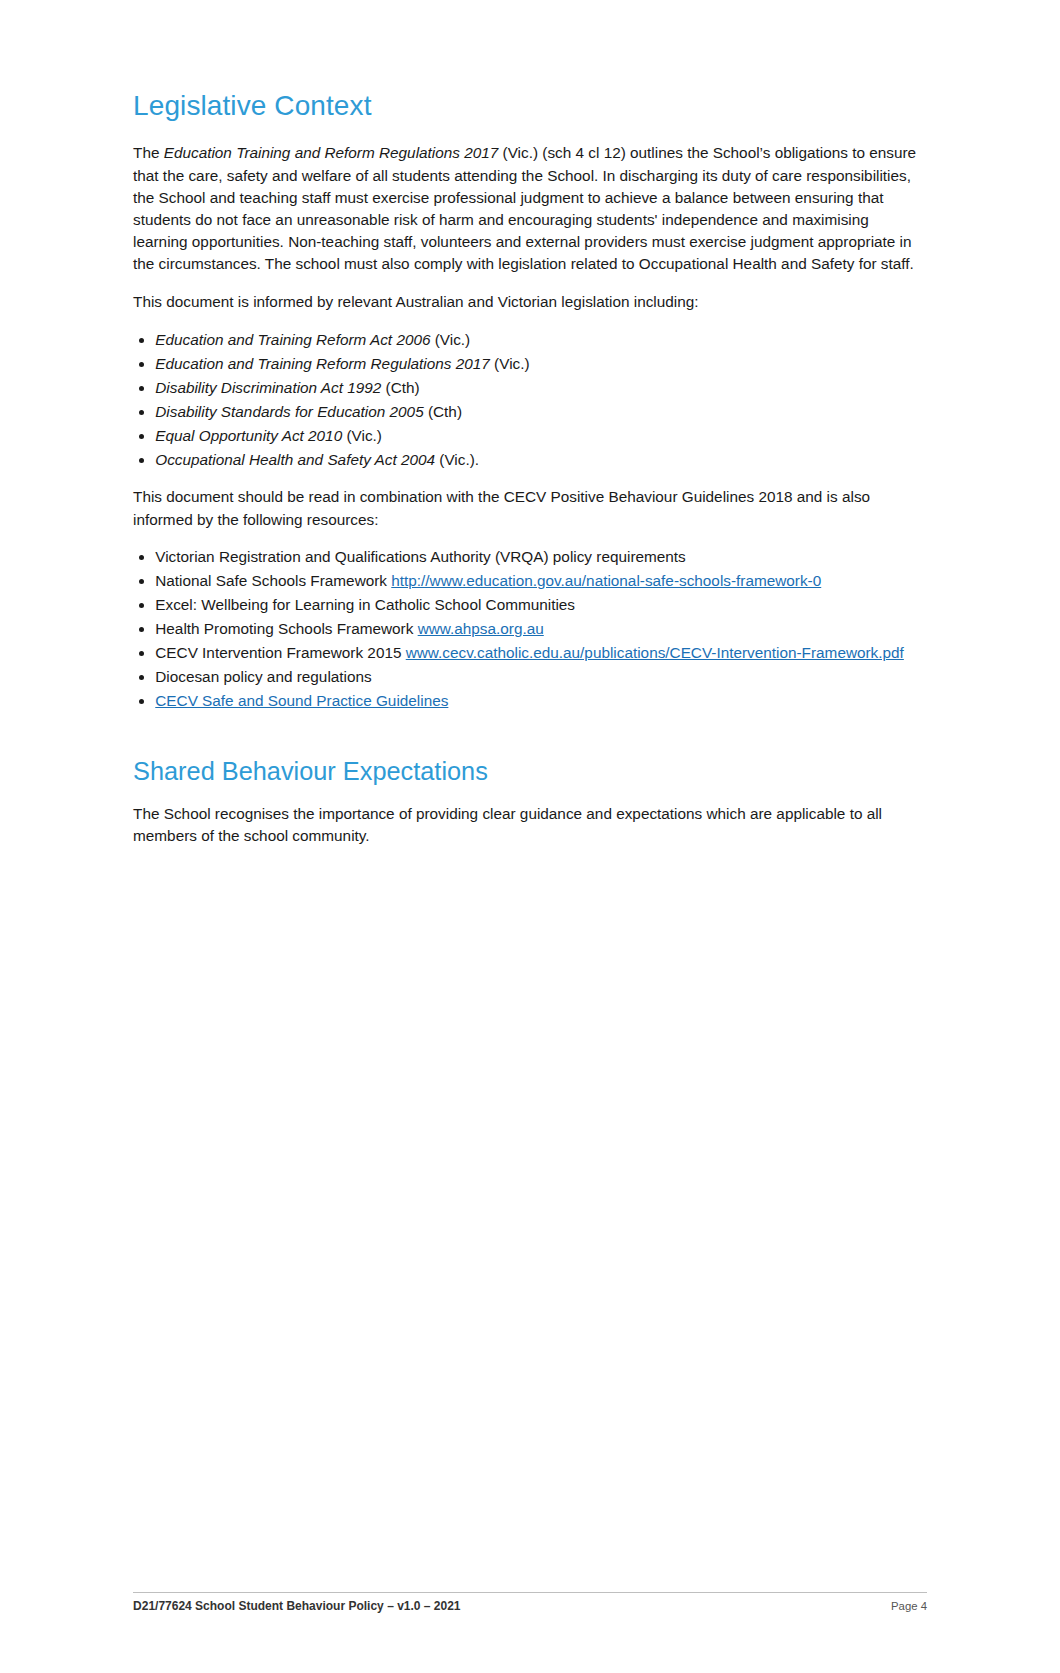Legislative Context
The Education Training and Reform Regulations 2017 (Vic.) (sch 4 cl 12) outlines the School’s obligations to ensure that the care, safety and welfare of all students attending the School. In discharging its duty of care responsibilities, the School and teaching staff must exercise professional judgment to achieve a balance between ensuring that students do not face an unreasonable risk of harm and encouraging students' independence and maximising learning opportunities. Non-teaching staff, volunteers and external providers must exercise judgment appropriate in the circumstances. The school must also comply with legislation related to Occupational Health and Safety for staff.
This document is informed by relevant Australian and Victorian legislation including:
Education and Training Reform Act 2006 (Vic.)
Education and Training Reform Regulations 2017 (Vic.)
Disability Discrimination Act 1992 (Cth)
Disability Standards for Education 2005 (Cth)
Equal Opportunity Act 2010 (Vic.)
Occupational Health and Safety Act 2004 (Vic.).
This document should be read in combination with the CECV Positive Behaviour Guidelines 2018 and is also informed by the following resources:
Victorian Registration and Qualifications Authority (VRQA) policy requirements
National Safe Schools Framework http://www.education.gov.au/national-safe-schools-framework-0
Excel: Wellbeing for Learning in Catholic School Communities
Health Promoting Schools Framework www.ahpsa.org.au
CECV Intervention Framework 2015 www.cecv.catholic.edu.au/publications/CECV-Intervention-Framework.pdf
Diocesan policy and regulations
CECV Safe and Sound Practice Guidelines
Shared Behaviour Expectations
The School recognises the importance of providing clear guidance and expectations which are applicable to all members of the school community.
D21/77624 School Student Behaviour Policy – v1.0 – 2021 Page 4